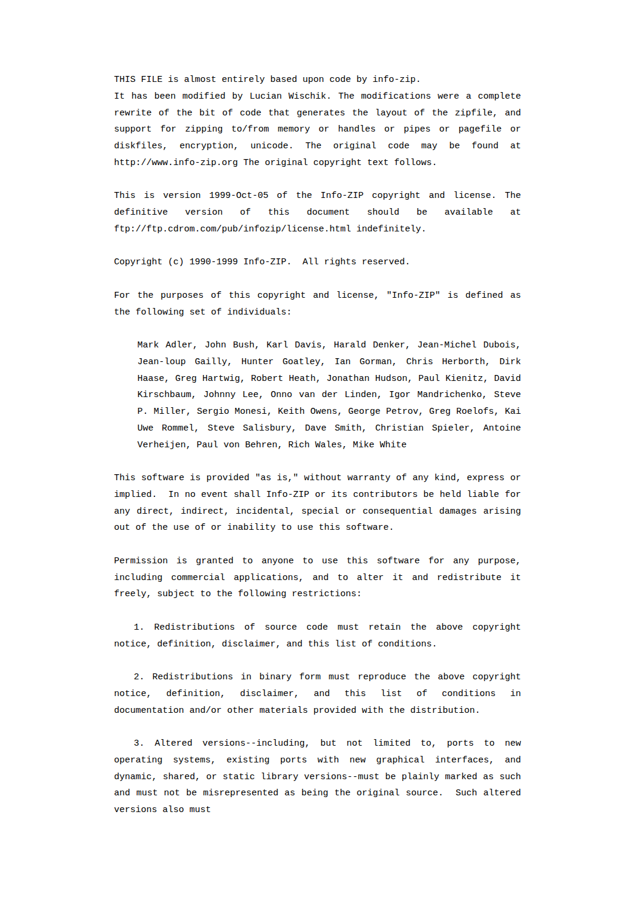THIS FILE is almost entirely based upon code by info-zip.
It has been modified by Lucian Wischik. The modifications were a complete rewrite of the bit of code that generates the layout of the zipfile, and support for zipping to/from memory or handles or pipes or pagefile or diskfiles, encryption, unicode. The original code may be found at http://www.info-zip.org The original copyright text follows.
This is version 1999-Oct-05 of the Info-ZIP copyright and license. The definitive version of this document should be available at ftp://ftp.cdrom.com/pub/infozip/license.html indefinitely.
Copyright (c) 1990-1999 Info-ZIP. All rights reserved.
For the purposes of this copyright and license, "Info-ZIP" is defined as the following set of individuals:
Mark Adler, John Bush, Karl Davis, Harald Denker, Jean-Michel Dubois, Jean-loup Gailly, Hunter Goatley, Ian Gorman, Chris Herborth, Dirk Haase, Greg Hartwig, Robert Heath, Jonathan Hudson, Paul Kienitz, David Kirschbaum, Johnny Lee, Onno van der Linden, Igor Mandrichenko, Steve P. Miller, Sergio Monesi, Keith Owens, George Petrov, Greg Roelofs, Kai Uwe Rommel, Steve Salisbury, Dave Smith, Christian Spieler, Antoine Verheijen, Paul von Behren, Rich Wales, Mike White
This software is provided "as is," without warranty of any kind, express or implied. In no event shall Info-ZIP or its contributors be held liable for any direct, indirect, incidental, special or consequential damages arising out of the use of or inability to use this software.
Permission is granted to anyone to use this software for any purpose, including commercial applications, and to alter it and redistribute it freely, subject to the following restrictions:
1. Redistributions of source code must retain the above copyright notice, definition, disclaimer, and this list of conditions.
2. Redistributions in binary form must reproduce the above copyright notice, definition, disclaimer, and this list of conditions in documentation and/or other materials provided with the distribution.
3. Altered versions--including, but not limited to, ports to new operating systems, existing ports with new graphical interfaces, and dynamic, shared, or static library versions--must be plainly marked as such and must not be misrepresented as being the original source. Such altered versions also must